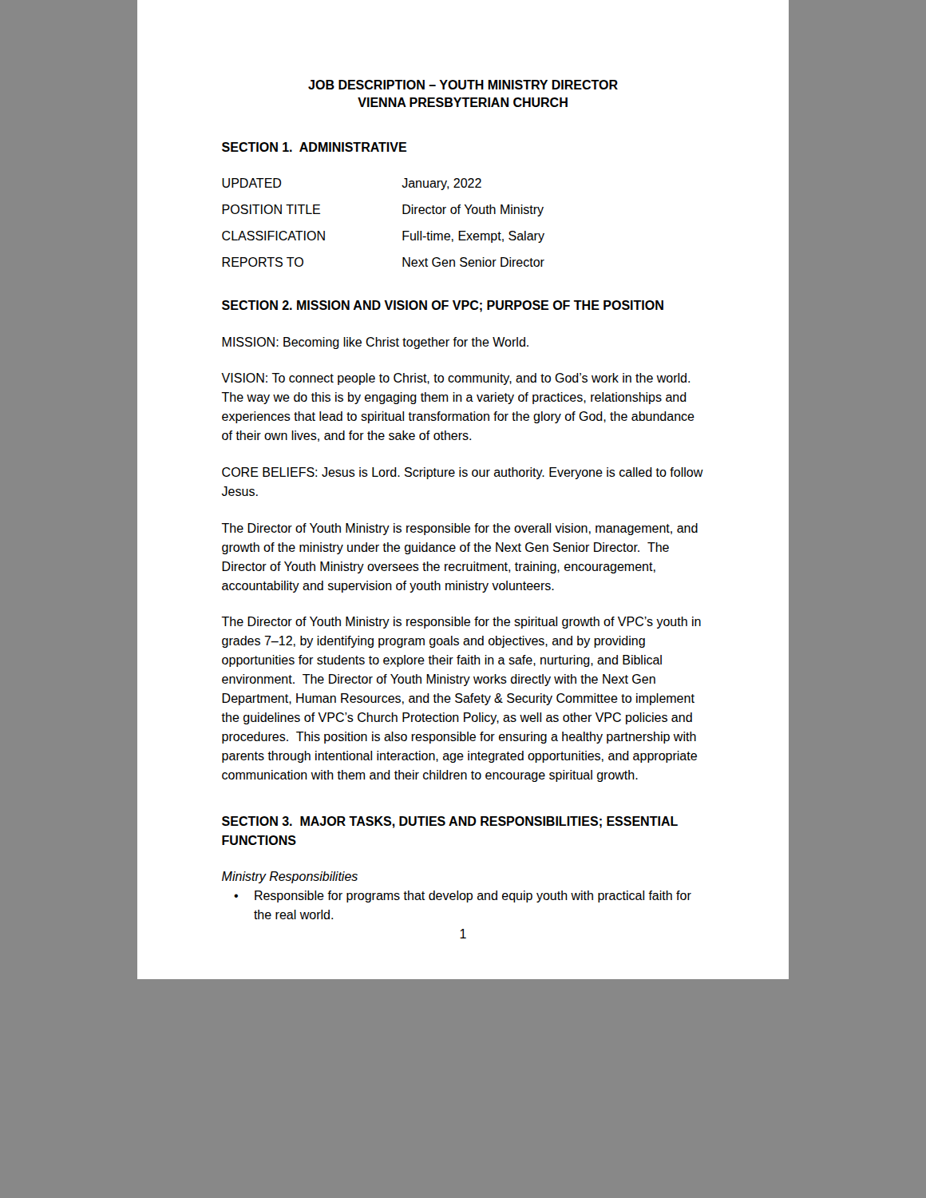JOB DESCRIPTION – YOUTH MINISTRY DIRECTOR
VIENNA PRESBYTERIAN CHURCH
SECTION 1. ADMINISTRATIVE
| UPDATED | January, 2022 |
| POSITION TITLE | Director of Youth Ministry |
| CLASSIFICATION | Full-time, Exempt, Salary |
| REPORTS TO | Next Gen Senior Director |
SECTION 2. MISSION AND VISION OF VPC; PURPOSE OF THE POSITION
MISSION: Becoming like Christ together for the World.
VISION: To connect people to Christ, to community, and to God’s work in the world. The way we do this is by engaging them in a variety of practices, relationships and experiences that lead to spiritual transformation for the glory of God, the abundance of their own lives, and for the sake of others.
CORE BELIEFS: Jesus is Lord. Scripture is our authority. Everyone is called to follow Jesus.
The Director of Youth Ministry is responsible for the overall vision, management, and growth of the ministry under the guidance of the Next Gen Senior Director. The Director of Youth Ministry oversees the recruitment, training, encouragement, accountability and supervision of youth ministry volunteers.
The Director of Youth Ministry is responsible for the spiritual growth of VPC’s youth in grades 7–12, by identifying program goals and objectives, and by providing opportunities for students to explore their faith in a safe, nurturing, and Biblical environment. The Director of Youth Ministry works directly with the Next Gen Department, Human Resources, and the Safety & Security Committee to implement the guidelines of VPC’s Church Protection Policy, as well as other VPC policies and procedures. This position is also responsible for ensuring a healthy partnership with parents through intentional interaction, age integrated opportunities, and appropriate communication with them and their children to encourage spiritual growth.
SECTION 3. MAJOR TASKS, DUTIES AND RESPONSIBILITIES; ESSENTIAL FUNCTIONS
Ministry Responsibilities
Responsible for programs that develop and equip youth with practical faith for the real world.
1